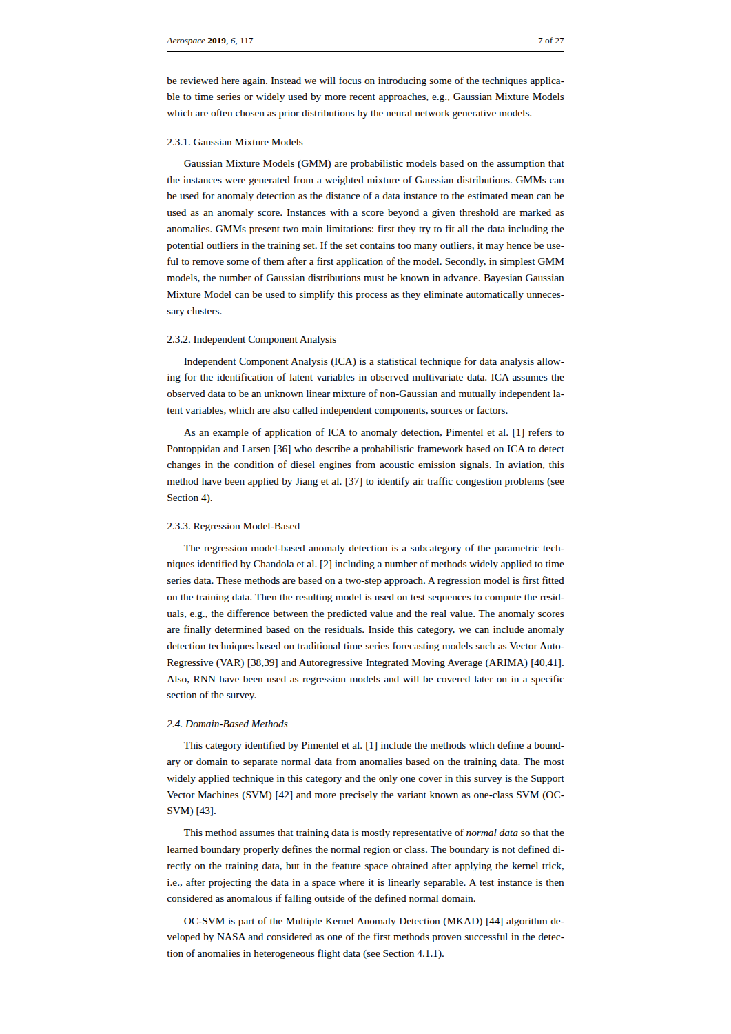Aerospace 2019, 6, 117
7 of 27
be reviewed here again. Instead we will focus on introducing some of the techniques applicable to time series or widely used by more recent approaches, e.g., Gaussian Mixture Models which are often chosen as prior distributions by the neural network generative models.
2.3.1. Gaussian Mixture Models
Gaussian Mixture Models (GMM) are probabilistic models based on the assumption that the instances were generated from a weighted mixture of Gaussian distributions. GMMs can be used for anomaly detection as the distance of a data instance to the estimated mean can be used as an anomaly score. Instances with a score beyond a given threshold are marked as anomalies. GMMs present two main limitations: first they try to fit all the data including the potential outliers in the training set. If the set contains too many outliers, it may hence be useful to remove some of them after a first application of the model. Secondly, in simplest GMM models, the number of Gaussian distributions must be known in advance. Bayesian Gaussian Mixture Model can be used to simplify this process as they eliminate automatically unnecessary clusters.
2.3.2. Independent Component Analysis
Independent Component Analysis (ICA) is a statistical technique for data analysis allowing for the identification of latent variables in observed multivariate data. ICA assumes the observed data to be an unknown linear mixture of non-Gaussian and mutually independent latent variables, which are also called independent components, sources or factors.
As an example of application of ICA to anomaly detection, Pimentel et al. [1] refers to Pontoppidan and Larsen [36] who describe a probabilistic framework based on ICA to detect changes in the condition of diesel engines from acoustic emission signals. In aviation, this method have been applied by Jiang et al. [37] to identify air traffic congestion problems (see Section 4).
2.3.3. Regression Model-Based
The regression model-based anomaly detection is a subcategory of the parametric techniques identified by Chandola et al. [2] including a number of methods widely applied to time series data. These methods are based on a two-step approach. A regression model is first fitted on the training data. Then the resulting model is used on test sequences to compute the residuals, e.g., the difference between the predicted value and the real value. The anomaly scores are finally determined based on the residuals. Inside this category, we can include anomaly detection techniques based on traditional time series forecasting models such as Vector Auto-Regressive (VAR) [38,39] and Autoregressive Integrated Moving Average (ARIMA) [40,41]. Also, RNN have been used as regression models and will be covered later on in a specific section of the survey.
2.4. Domain-Based Methods
This category identified by Pimentel et al. [1] include the methods which define a boundary or domain to separate normal data from anomalies based on the training data. The most widely applied technique in this category and the only one cover in this survey is the Support Vector Machines (SVM) [42] and more precisely the variant known as one-class SVM (OC-SVM) [43].
This method assumes that training data is mostly representative of normal data so that the learned boundary properly defines the normal region or class. The boundary is not defined directly on the training data, but in the feature space obtained after applying the kernel trick, i.e., after projecting the data in a space where it is linearly separable. A test instance is then considered as anomalous if falling outside of the defined normal domain.
OC-SVM is part of the Multiple Kernel Anomaly Detection (MKAD) [44] algorithm developed by NASA and considered as one of the first methods proven successful in the detection of anomalies in heterogeneous flight data (see Section 4.1.1).